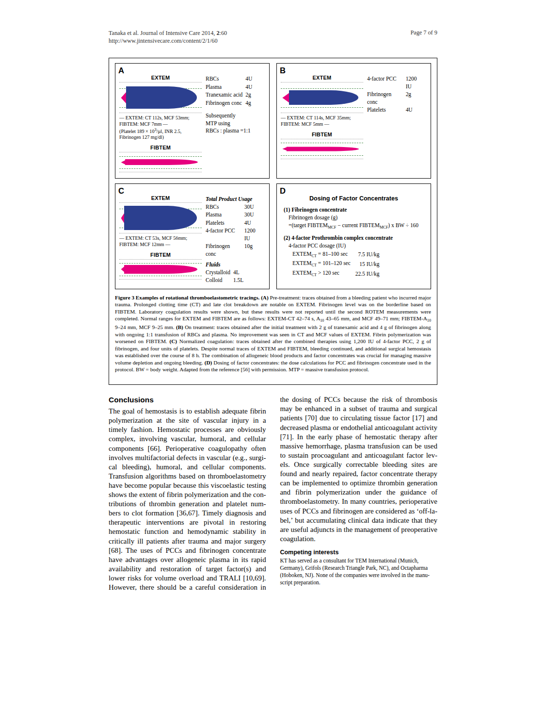Tanaka et al. Journal of Intensive Care 2014, 2:60
http://www.jintensivecare.com/content/2/1/60
Page 7 of 9
A
EXTEM
— EXTEM: CT 112s, MCF 53mm; FIBTEM: MCF 7mm —
(Platelet 189 × 103/µl, INR 2.5, Fibrinogen 127 mg/dl)
FIBTEM
| RBCs | 4U |
| Plasma | 4U |
| Tranexamic acid | 2g |
| Fibrinogen conc | 4g |
Subsequently
MTP using
RBCs : plasma =1:1
B
EXTEM
— EXTEM: CT 114s, MCF 35mm; FIBTEM: MCF 5mm —
FIBTEM
| 4-factor PCC | 1200 IU |
| Fibrinogen conc | 2g |
| Platelets | 4U |
C
EXTEM
— EXTEM: CT 53s, MCF 56mm; FIBTEM: MCF 12mm —
FIBTEM
Total Product Usage
| RBCs | 30U |
| Plasma | 30U |
| Platelets | 4U |
| 4-factor PCC | 1200 IU |
| Fibrinogen conc | 10g |
Fluids
| Crystalloid | 4L |
| Colloid | 1.5L |
D
Dosing of Factor Concentrates
(1) Fibrinogen concentrate
Fibrinogen dosage (g)
=(target FIBTEMMCF − current FIBTEMMCF) x BW ÷ 160
(2) 4-factor Prothrombin complex concentrate
4-factor PCC dosage (IU)
| EXTEM CT = 81–100 sec | 7.5 IU/kg |
| EXTEM CT = 101–120 sec | 15 IU/kg |
| EXTEM CT > 120 sec | 22.5 IU/kg |
Figure 3 Examples of rotational thromboelastometric tracings. (A) Pre-treatment: traces obtained from a bleeding patient who incurred major trauma. Prolonged clotting time (CT) and late clot breakdown are notable on EXTEM. Fibrinogen level was on the borderline based on FIBTEM. Laboratory coagulation results were shown, but these results were not reported until the second ROTEM measurements were completed. Normal ranges for EXTEM and FIBTEM are as follows: EXTEM-CT 42–74 s, A10 43–65 mm, and MCF 49–71 mm; FIBTEM-A10 9–24 mm, MCF 9–25 mm. (B) On treatment: traces obtained after the initial treatment with 2 g of tranexamic acid and 4 g of fibrinogen along with ongoing 1:1 transfusion of RBCs and plasma. No improvement was seen in CT and MCF values of EXTEM. Fibrin polymerization was worsened on FIBTEM. (C) Normalized coagulation: traces obtained after the combined therapies using 1,200 IU of 4-factor PCC, 2 g of fibrinogen, and four units of platelets. Despite normal traces of EXTEM and FIBTEM, bleeding continued, and additional surgical hemostasis was established over the course of 8 h. The combination of allogeneic blood products and factor concentrates was crucial for managing massive volume depletion and ongoing bleeding. (D) Dosing of factor concentrates: the dose calculations for PCC and fibrinogen concentrate used in the protocol. BW = body weight. Adapted from the reference [56] with permission. MTP = massive transfusion protocol.
Conclusions
The goal of hemostasis is to establish adequate fibrin polymerization at the site of vascular injury in a timely fashion. Hemostatic processes are obviously complex, involving vascular, humoral, and cellular components [66]. Perioperative coagulopathy often involves multifactorial defects in vascular (e.g., surgical bleeding), humoral, and cellular components. Transfusion algorithms based on thromboelastometry have become popular because this viscoelastic testing shows the extent of fibrin polymerization and the contributions of thrombin generation and platelet numbers to clot formation [36,67]. Timely diagnosis and therapeutic interventions are pivotal in restoring hemostatic function and hemodynamic stability in critically ill patients after trauma and major surgery [68]. The uses of PCCs and fibrinogen concentrate have advantages over allogeneic plasma in its rapid availability and restoration of target factor(s) and lower risks for volume overload and TRALI [10,69]. However, there should be a careful consideration in the dosing of PCCs because the risk of thrombosis may be enhanced in a subset of trauma and surgical patients [70] due to circulating tissue factor [17] and decreased plasma or endothelial anticoagulant activity [71]. In the early phase of hemostatic therapy after massive hemorrhage, plasma transfusion can be used to sustain procoagulant and anticoagulant factor levels. Once surgically correctable bleeding sites are found and nearly repaired, factor concentrate therapy can be implemented to optimize thrombin generation and fibrin polymerization under the guidance of thromboelastometry. In many countries, perioperative uses of PCCs and fibrinogen are considered as ‘off-label,’ but accumulating clinical data indicate that they are useful adjuncts in the management of preoperative coagulation.
Competing interests
KT has served as a consultant for TEM International (Munich, Germany), Grifols (Research Triangle Park, NC), and Octapharma (Hoboken, NJ). None of the companies were involved in the manuscript preparation.